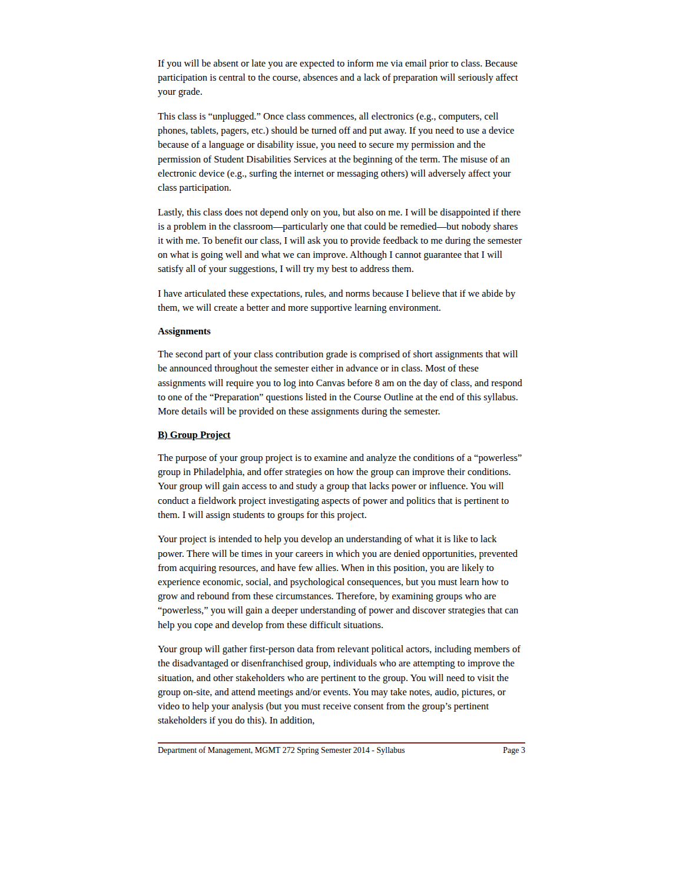If you will be absent or late you are expected to inform me via email prior to class. Because participation is central to the course, absences and a lack of preparation will seriously affect your grade.
This class is “unplugged.” Once class commences, all electronics (e.g., computers, cell phones, tablets, pagers, etc.) should be turned off and put away. If you need to use a device because of a language or disability issue, you need to secure my permission and the permission of Student Disabilities Services at the beginning of the term. The misuse of an electronic device (e.g., surfing the internet or messaging others) will adversely affect your class participation.
Lastly, this class does not depend only on you, but also on me. I will be disappointed if there is a problem in the classroom—particularly one that could be remedied—but nobody shares it with me. To benefit our class, I will ask you to provide feedback to me during the semester on what is going well and what we can improve. Although I cannot guarantee that I will satisfy all of your suggestions, I will try my best to address them.
I have articulated these expectations, rules, and norms because I believe that if we abide by them, we will create a better and more supportive learning environment.
Assignments
The second part of your class contribution grade is comprised of short assignments that will be announced throughout the semester either in advance or in class. Most of these assignments will require you to log into Canvas before 8 am on the day of class, and respond to one of the “Preparation” questions listed in the Course Outline at the end of this syllabus. More details will be provided on these assignments during the semester.
B) Group Project
The purpose of your group project is to examine and analyze the conditions of a “powerless” group in Philadelphia, and offer strategies on how the group can improve their conditions. Your group will gain access to and study a group that lacks power or influence. You will conduct a fieldwork project investigating aspects of power and politics that is pertinent to them. I will assign students to groups for this project.
Your project is intended to help you develop an understanding of what it is like to lack power. There will be times in your careers in which you are denied opportunities, prevented from acquiring resources, and have few allies. When in this position, you are likely to experience economic, social, and psychological consequences, but you must learn how to grow and rebound from these circumstances. Therefore, by examining groups who are “powerless,” you will gain a deeper understanding of power and discover strategies that can help you cope and develop from these difficult situations.
Your group will gather first-person data from relevant political actors, including members of the disadvantaged or disenfranchised group, individuals who are attempting to improve the situation, and other stakeholders who are pertinent to the group. You will need to visit the group on-site, and attend meetings and/or events. You may take notes, audio, pictures, or video to help your analysis (but you must receive consent from the group’s pertinent stakeholders if you do this). In addition,
Department of Management, MGMT 272 Spring Semester 2014 - Syllabus Page 3